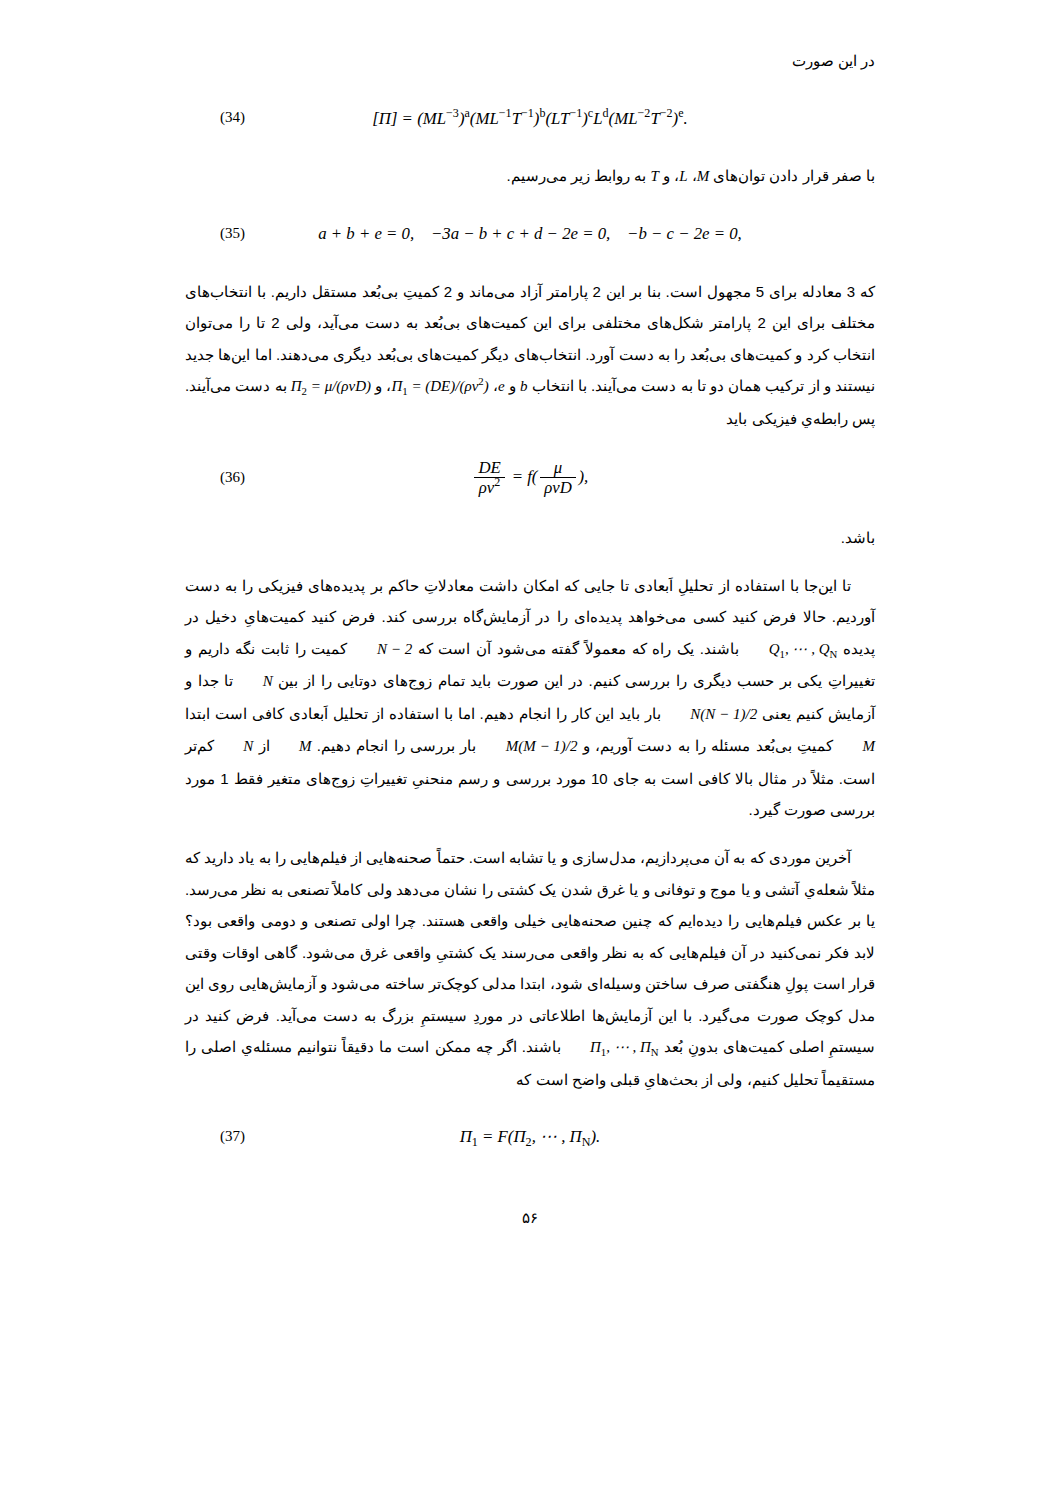در این صورت
(34)
[Π] = (ML−3)a(ML−1T−1)b(LT−1)cLd(ML−2T−2)e.
با صفر قرار دادن توان‌های M، L، و T به روابط زیر می‌رسیم.
(35)
a + b + e = 0, −3a − b + c + d − 2e = 0, −b − c − 2e = 0,
که 3 معادله برای 5 مجهول است. بنا بر این 2 پارامتر آزاد می‌ماند و 2 کمیتِ بی‌بُعد مستقل داریم. با انتخاب‌های مختلف برای این 2 پارامتر شکل‌های مختلفی برای این کمیت‌های بی‌بُعد به دست می‌آید، ولی 2 تا را می‌توان انتخاب کرد و کمیت‌های بی‌بُعد را به دست آورد. انتخاب‌های دیگر کمیت‌های بی‌بُعد دیگری می‌دهند. اما این‌ها جدید نیستند و از ترکیب همان دو تا به دست می‌آیند. با انتخاب b و e، Π1 = (DE)/(ρv2)، و Π2 = μ/(ρvD) به دست می‌آیند. پس رابطه‌ي فیزیکی باید
(36)
DE ρv2 = f(μρvD),
باشد.
تا این‌جا با استفاده از تحلیلِ اَبعادی تا جایی که امکان داشت معادلاتِ حاکم بر پدیده‌های فیزیکی را به دست آوردیم. حالا فرض کنید کسی می‌خواهد پدیده‌ای را در آزمایش‌گاه بررسی کند. فرض کنید کمیت‌هایِ دخیل در پدیده Q1, ⋯ , QN باشند. یک راه که معمولاً گفته می‌شود آن است که N − 2 کمیت را ثابت نگه داریم و تغییراتِ یکی بر حسب دیگری را بررسی کنیم. در این صورت باید تمام زوج‌های دوتایی را از بین N تا جدا و آزمایش کنیم یعنی N(N − 1)/2 بار باید این کار را انجام دهیم. اما با استفاده از تحلیل اَبعادی کافی است ابتدا M کمیتِ بی‌بُعد مسئله را به دست آوریم، و M(M − 1)/2 بار بررسی را انجام دهیم. M از N کم‌تر است. مثلاً در مثال بالا کافی است به جای 10 مورد بررسی و رسم منحنیِ تغییراتِ زوج‌های متغیر فقط 1 مورد بررسی صورت گیرد.
آخرین موردی که به آن می‌پردازیم، مدل‌سازی و یا تشابه است. حتماً صحنه‌هایی از فیلم‌هایی را به یاد دارید که مثلاً شعله‌ي آتشی و یا موج و توفانی و یا غرق شدن یک کشتی را نشان می‌دهد ولی کاملاً تصنعی به نظر می‌رسد. یا بر عکس فیلم‌هایی را دیده‌ایم که چنین صحنه‌هایی خیلی واقعی هستند. چرا اولی تصنعی و دومی واقعی بود؟ لابد فکر نمی‌کنید در آن فیلم‌هایی که به نظر واقعی می‌رسند یک کشتیِ واقعی غرق می‌شود. گاهی اوقات وقتی قرار است پولِ هنگفتی صرف ساختن وسیله‌ای شود، ابتدا مدلی کوچک‌تر ساخته می‌شود و آزمایش‌هایی روی این مدل کوچک صورت می‌گیرد. با این آزمایش‌ها اطلاعاتی در موردِ سیستمِ بزرگ به دست می‌آید. فرض کنید در سیستمِ اصلی کمیت‌های بدونِ بُعد Π1, ⋯ , ΠN باشند. اگر چه ممکن است ما دقیقاً نتوانیم مسئله‌ي اصلی را مستقیماً تحلیل کنیم، ولی از بحث‌هایِ قبلی واضح است که
(37)
Π1 = F(Π2, ⋯ , ΠN).
۵۶